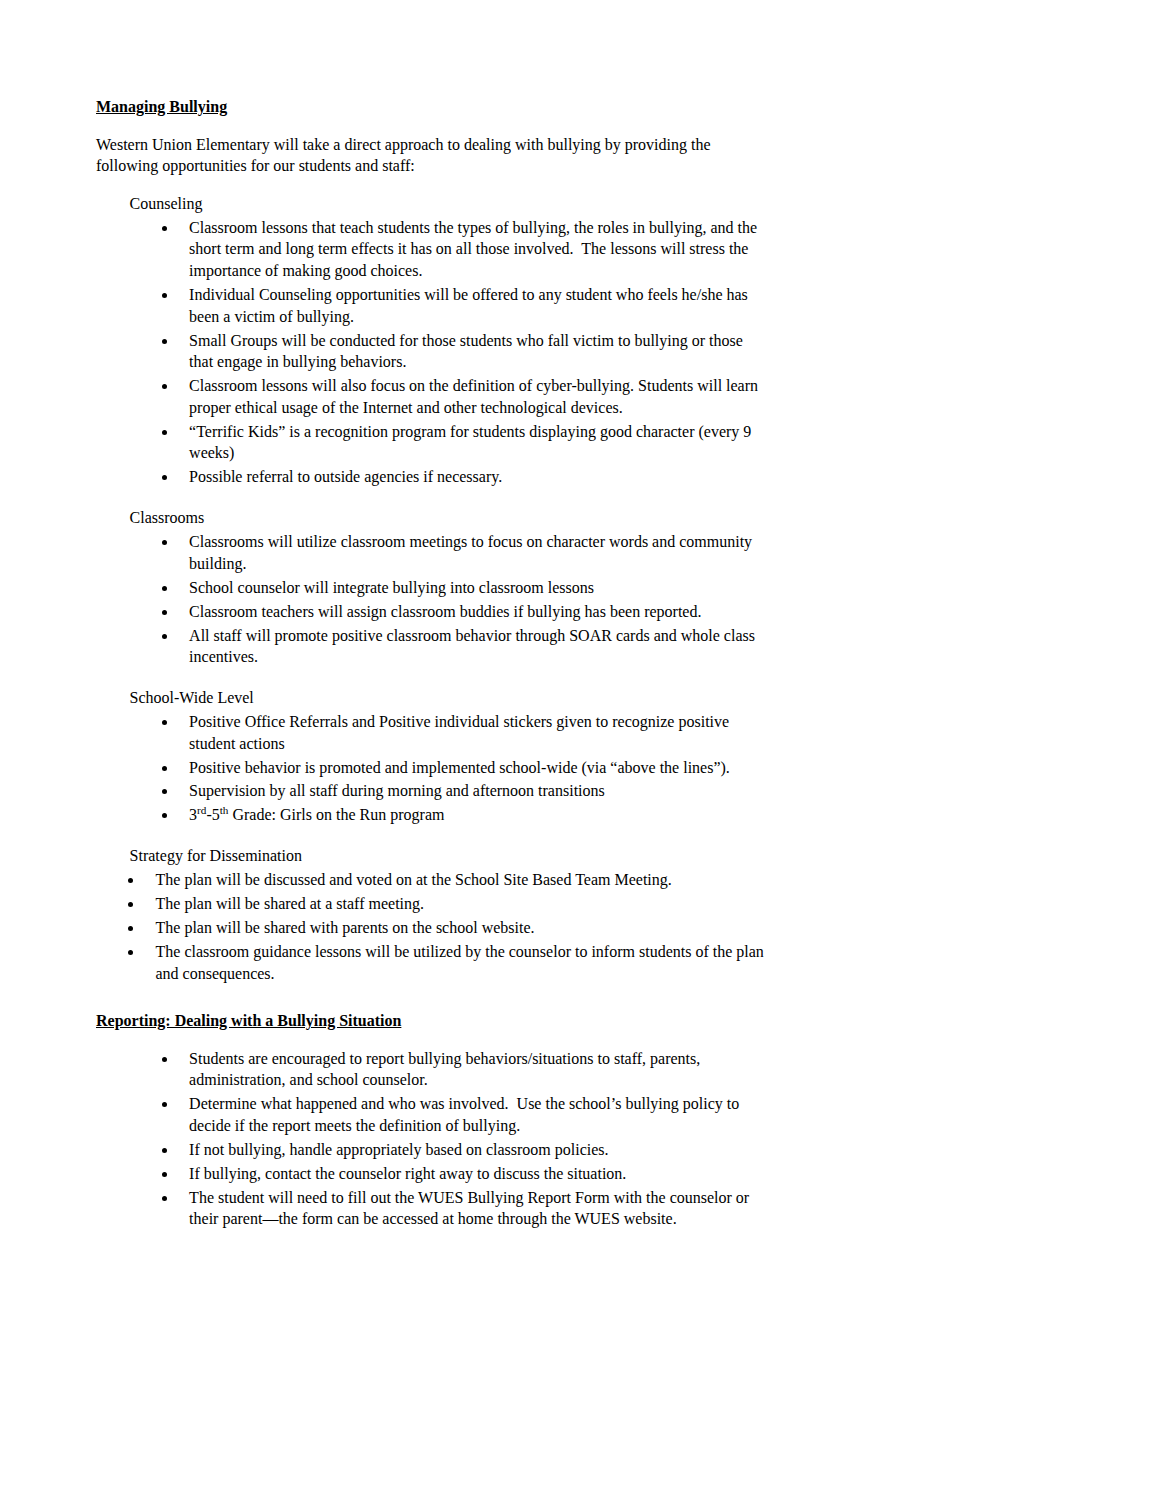Managing Bullying
Western Union Elementary will take a direct approach to dealing with bullying by providing the following opportunities for our students and staff:
Counseling
Classroom lessons that teach students the types of bullying, the roles in bullying, and the short term and long term effects it has on all those involved. The lessons will stress the importance of making good choices.
Individual Counseling opportunities will be offered to any student who feels he/she has been a victim of bullying.
Small Groups will be conducted for those students who fall victim to bullying or those that engage in bullying behaviors.
Classroom lessons will also focus on the definition of cyber-bullying. Students will learn proper ethical usage of the Internet and other technological devices.
“Terrific Kids” is a recognition program for students displaying good character (every 9 weeks)
Possible referral to outside agencies if necessary.
Classrooms
Classrooms will utilize classroom meetings to focus on character words and community building.
School counselor will integrate bullying into classroom lessons
Classroom teachers will assign classroom buddies if bullying has been reported.
All staff will promote positive classroom behavior through SOAR cards and whole class incentives.
School-Wide Level
Positive Office Referrals and Positive individual stickers given to recognize positive student actions
Positive behavior is promoted and implemented school-wide (via “above the lines”).
Supervision by all staff during morning and afternoon transitions
3rd-5th Grade: Girls on the Run program
Strategy for Dissemination
The plan will be discussed and voted on at the School Site Based Team Meeting.
The plan will be shared at a staff meeting.
The plan will be shared with parents on the school website.
The classroom guidance lessons will be utilized by the counselor to inform students of the plan and consequences.
Reporting: Dealing with a Bullying Situation
Students are encouraged to report bullying behaviors/situations to staff, parents, administration, and school counselor.
Determine what happened and who was involved. Use the school’s bullying policy to decide if the report meets the definition of bullying.
If not bullying, handle appropriately based on classroom policies.
If bullying, contact the counselor right away to discuss the situation.
The student will need to fill out the WUES Bullying Report Form with the counselor or their parent—the form can be accessed at home through the WUES website.